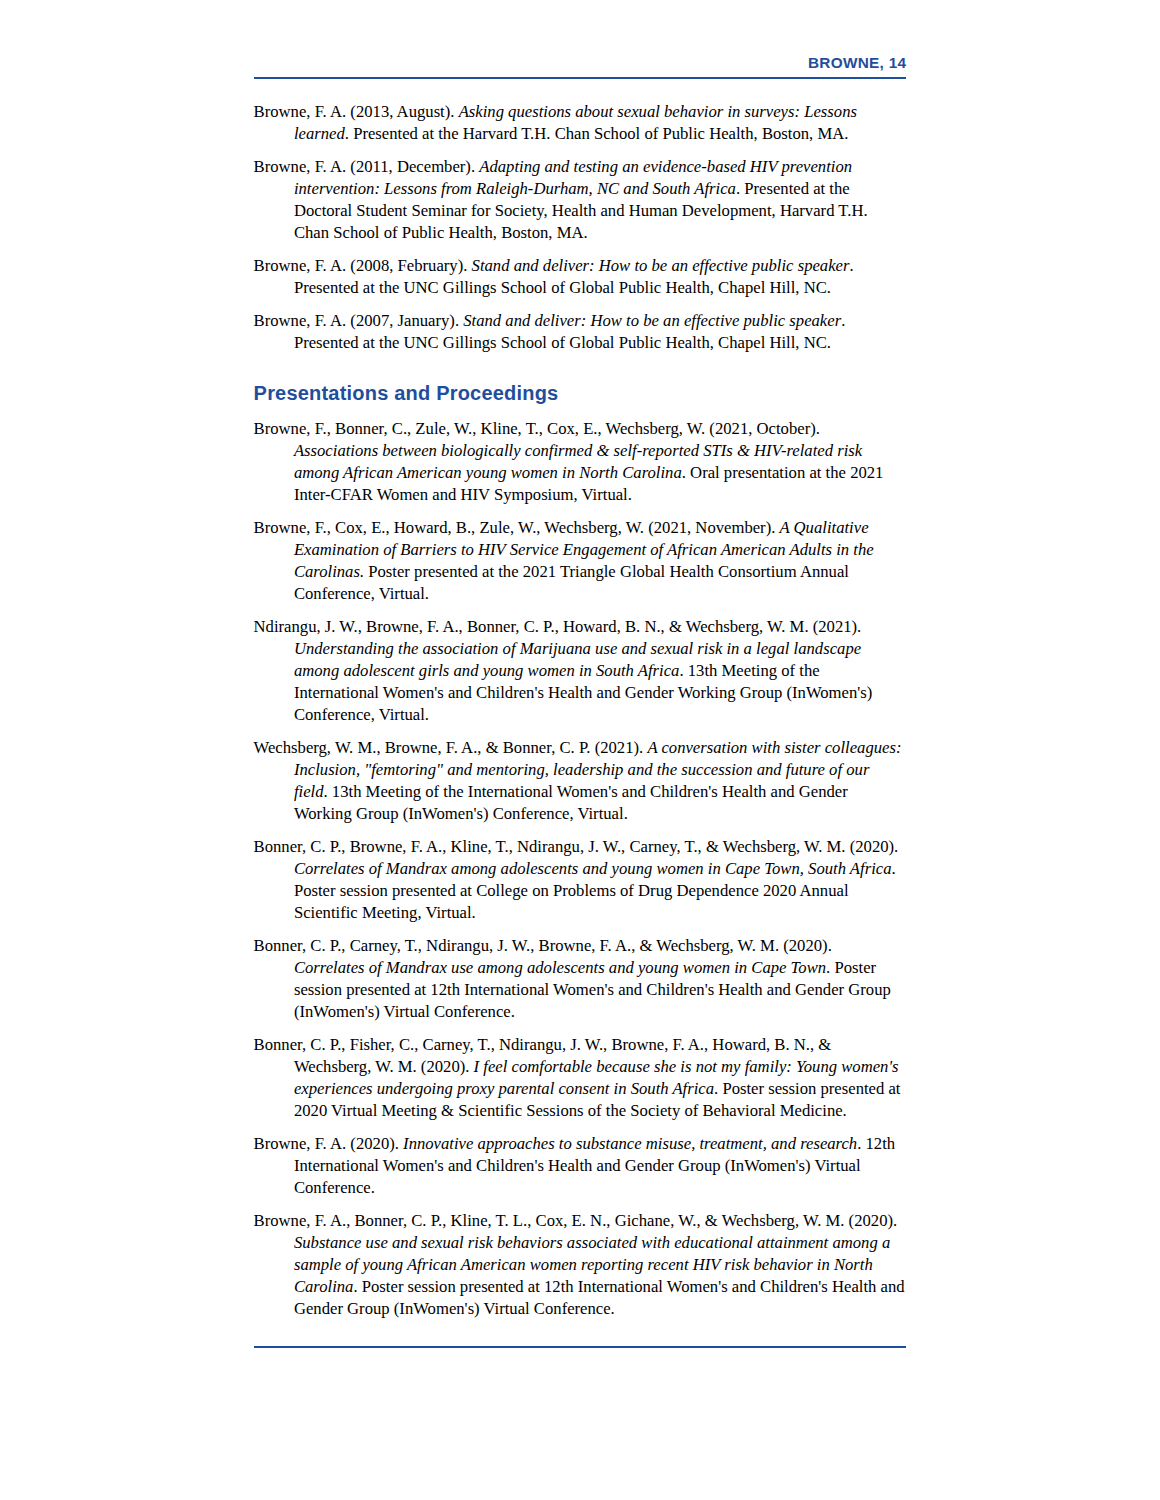BROWNE, 14
Browne, F. A. (2013, August). Asking questions about sexual behavior in surveys: Lessons learned. Presented at the Harvard T.H. Chan School of Public Health, Boston, MA.
Browne, F. A. (2011, December). Adapting and testing an evidence-based HIV prevention intervention: Lessons from Raleigh-Durham, NC and South Africa. Presented at the Doctoral Student Seminar for Society, Health and Human Development, Harvard T.H. Chan School of Public Health, Boston, MA.
Browne, F. A. (2008, February). Stand and deliver: How to be an effective public speaker. Presented at the UNC Gillings School of Global Public Health, Chapel Hill, NC.
Browne, F. A. (2007, January). Stand and deliver: How to be an effective public speaker. Presented at the UNC Gillings School of Global Public Health, Chapel Hill, NC.
Presentations and Proceedings
Browne, F., Bonner, C., Zule, W., Kline, T., Cox, E., Wechsberg, W. (2021, October). Associations between biologically confirmed & self-reported STIs & HIV-related risk among African American young women in North Carolina. Oral presentation at the 2021 Inter-CFAR Women and HIV Symposium, Virtual.
Browne, F., Cox, E., Howard, B., Zule, W., Wechsberg, W. (2021, November). A Qualitative Examination of Barriers to HIV Service Engagement of African American Adults in the Carolinas. Poster presented at the 2021 Triangle Global Health Consortium Annual Conference, Virtual.
Ndirangu, J. W., Browne, F. A., Bonner, C. P., Howard, B. N., & Wechsberg, W. M. (2021). Understanding the association of Marijuana use and sexual risk in a legal landscape among adolescent girls and young women in South Africa. 13th Meeting of the International Women's and Children's Health and Gender Working Group (InWomen's) Conference, Virtual.
Wechsberg, W. M., Browne, F. A., & Bonner, C. P. (2021). A conversation with sister colleagues: Inclusion, "femtoring" and mentoring, leadership and the succession and future of our field. 13th Meeting of the International Women's and Children's Health and Gender Working Group (InWomen's) Conference, Virtual.
Bonner, C. P., Browne, F. A., Kline, T., Ndirangu, J. W., Carney, T., & Wechsberg, W. M. (2020). Correlates of Mandrax among adolescents and young women in Cape Town, South Africa. Poster session presented at College on Problems of Drug Dependence 2020 Annual Scientific Meeting, Virtual.
Bonner, C. P., Carney, T., Ndirangu, J. W., Browne, F. A., & Wechsberg, W. M. (2020). Correlates of Mandrax use among adolescents and young women in Cape Town. Poster session presented at 12th International Women's and Children's Health and Gender Group (InWomen's) Virtual Conference.
Bonner, C. P., Fisher, C., Carney, T., Ndirangu, J. W., Browne, F. A., Howard, B. N., & Wechsberg, W. M. (2020). I feel comfortable because she is not my family: Young women's experiences undergoing proxy parental consent in South Africa. Poster session presented at 2020 Virtual Meeting & Scientific Sessions of the Society of Behavioral Medicine.
Browne, F. A. (2020). Innovative approaches to substance misuse, treatment, and research. 12th International Women's and Children's Health and Gender Group (InWomen's) Virtual Conference.
Browne, F. A., Bonner, C. P., Kline, T. L., Cox, E. N., Gichane, W., & Wechsberg, W. M. (2020). Substance use and sexual risk behaviors associated with educational attainment among a sample of young African American women reporting recent HIV risk behavior in North Carolina. Poster session presented at 12th International Women's and Children's Health and Gender Group (InWomen's) Virtual Conference.